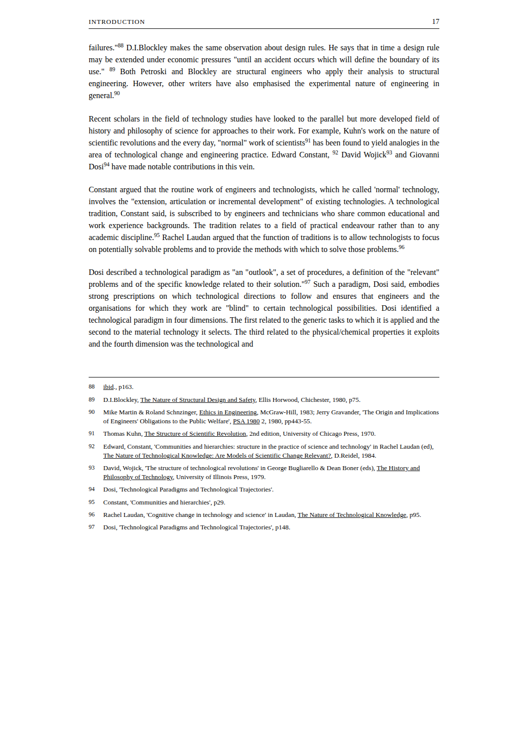INTRODUCTION 17
failures."88 D.I.Blockley makes the same observation about design rules. He says that in time a design rule may be extended under economic pressures "until an accident occurs which will define the boundary of its use." 89 Both Petroski and Blockley are structural engineers who apply their analysis to structural engineering. However, other writers have also emphasised the experimental nature of engineering in general.90
Recent scholars in the field of technology studies have looked to the parallel but more developed field of history and philosophy of science for approaches to their work. For example, Kuhn's work on the nature of scientific revolutions and the every day, "normal" work of scientists91 has been found to yield analogies in the area of technological change and engineering practice. Edward Constant, 92 David Wojick93 and Giovanni Dosi94 have made notable contributions in this vein.
Constant argued that the routine work of engineers and technologists, which he called 'normal' technology, involves the "extension, articulation or incremental development" of existing technologies. A technological tradition, Constant said, is subscribed to by engineers and technicians who share common educational and work experience backgrounds. The tradition relates to a field of practical endeavour rather than to any academic discipline.95 Rachel Laudan argued that the function of traditions is to allow technologists to focus on potentially solvable problems and to provide the methods with which to solve those problems.96
Dosi described a technological paradigm as "an "outlook", a set of procedures, a definition of the "relevant" problems and of the specific knowledge related to their solution."97 Such a paradigm, Dosi said, embodies strong prescriptions on which technological directions to follow and ensures that engineers and the organisations for which they work are "blind" to certain technological possibilities. Dosi identified a technological paradigm in four dimensions. The first related to the generic tasks to which it is applied and the second to the material technology it selects. The third related to the physical/chemical properties it exploits and the fourth dimension was the technological and
88 ibid., p163.
89 D.I.Blockley, The Nature of Structural Design and Safety, Ellis Horwood, Chichester, 1980, p75.
90 Mike Martin & Roland Schnzinger, Ethics in Engineering, McGraw-Hill, 1983; Jerry Gravander, 'The Origin and Implications of Engineers' Obligations to the Public Welfare', PSA 1980 2, 1980, pp443-55.
91 Thomas Kuhn, The Structure of Scientific Revolution, 2nd edition, University of Chicago Press, 1970.
92 Edward, Constant, 'Communities and hierarchies: structure in the practice of science and technology' in Rachel Laudan (ed), The Nature of Technological Knowledge: Are Models of Scientific Change Relevant?, D.Reidel, 1984.
93 David, Wojick, 'The structure of technological revolutions' in George Bugliarello & Dean Boner (eds), The History and Philosophy of Technology, University of Illinois Press, 1979.
94 Dosi, 'Technological Paradigms and Technological Trajectories'.
95 Constant, 'Communities and hierarchies', p29.
96 Rachel Laudan, 'Cognitive change in technology and science' in Laudan, The Nature of Technological Knowledge, p95.
97 Dosi, 'Technological Paradigms and Technological Trajectories', p148.